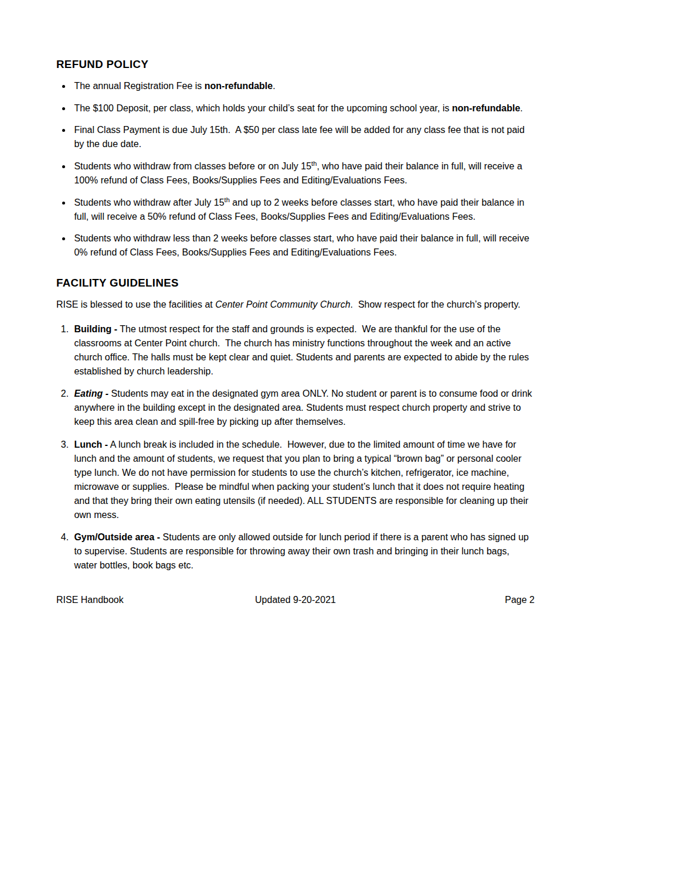REFUND POLICY
The annual Registration Fee is non-refundable.
The $100 Deposit, per class, which holds your child’s seat for the upcoming school year, is non-refundable.
Final Class Payment is due July 15th. A $50 per class late fee will be added for any class fee that is not paid by the due date.
Students who withdraw from classes before or on July 15th, who have paid their balance in full, will receive a 100% refund of Class Fees, Books/Supplies Fees and Editing/Evaluations Fees.
Students who withdraw after July 15th and up to 2 weeks before classes start, who have paid their balance in full, will receive a 50% refund of Class Fees, Books/Supplies Fees and Editing/Evaluations Fees.
Students who withdraw less than 2 weeks before classes start, who have paid their balance in full, will receive 0% refund of Class Fees, Books/Supplies Fees and Editing/Evaluations Fees.
FACILITY GUIDELINES
RISE is blessed to use the facilities at Center Point Community Church. Show respect for the church’s property.
Building - The utmost respect for the staff and grounds is expected. We are thankful for the use of the classrooms at Center Point church. The church has ministry functions throughout the week and an active church office. The halls must be kept clear and quiet. Students and parents are expected to abide by the rules established by church leadership.
Eating - Students may eat in the designated gym area ONLY. No student or parent is to consume food or drink anywhere in the building except in the designated area. Students must respect church property and strive to keep this area clean and spill-free by picking up after themselves.
Lunch - A lunch break is included in the schedule. However, due to the limited amount of time we have for lunch and the amount of students, we request that you plan to bring a typical “brown bag” or personal cooler type lunch. We do not have permission for students to use the church’s kitchen, refrigerator, ice machine, microwave or supplies. Please be mindful when packing your student’s lunch that it does not require heating and that they bring their own eating utensils (if needed). ALL STUDENTS are responsible for cleaning up their own mess.
Gym/Outside area - Students are only allowed outside for lunch period if there is a parent who has signed up to supervise. Students are responsible for throwing away their own trash and bringing in their lunch bags, water bottles, book bags etc.
RISE Handbook
Updated 9-20-2021
Page 2